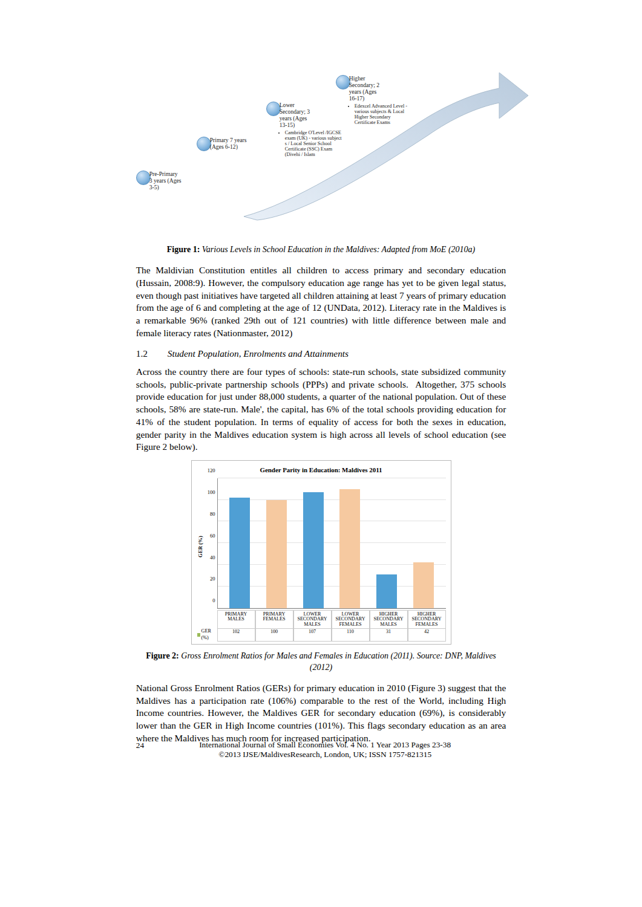Pre-Primary
3 years (Ages
3-5)
Primary 7 years
(Ages 6-12)
Lower
Secondary; 3
years (Ages
13-15)
Cambridge O'Level /IGCSE exam (UK) - various subject s / Local Senior School Certificate (SSC) Exam (Divehi / Islam
Higher
Secondary; 2
years (Ages
16-17)
Edexcel Advanced Level - various subjects & Local Higher Secondary Certificate Exams
Figure 1: Various Levels in School Education in the Maldives: Adapted from MoE (2010a)
The Maldivian Constitution entitles all children to access primary and secondary education (Hussain, 2008:9). However, the compulsory education age range has yet to be given legal status, even though past initiatives have targeted all children attaining at least 7 years of primary education from the age of 6 and completing at the age of 12 (UNData, 2012). Literacy rate in the Maldives is a remarkable 96% (ranked 29th out of 121 countries) with little difference between male and female literacy rates (Nationmaster, 2012)
1.2 Student Population, Enrolments and Attainments
Across the country there are four types of schools: state-run schools, state subsidized community schools, public-private partnership schools (PPPs) and private schools. Altogether, 375 schools provide education for just under 88,000 students, a quarter of the national population. Out of these schools, 58% are state-run. Male', the capital, has 6% of the total schools providing education for 41% of the student population. In terms of equality of access for both the sexes in education, gender parity in the Maldives education system is high across all levels of school education (see Figure 2 below).
Gender Parity in Education: Maldives 2011
GER (%)
0
20
40
60
80
100
120
PRIMARY MALES
PRIMARY FEMALES
LOWER SECONDARY MALES
LOWER SECONDARY FEMALES
HIGHER SECONDARY MALES
HIGHER SECONDARY FEMALES
GER (%)
102
100
107
110
31
42
Figure 2: Gross Enrolment Ratios for Males and Females in Education (2011). Source: DNP, Maldives (2012)
National Gross Enrolment Ratios (GERs) for primary education in 2010 (Figure 3) suggest that the Maldives has a participation rate (106%) comparable to the rest of the World, including High Income countries. However, the Maldives GER for secondary education (69%), is considerably lower than the GER in High Income countries (101%). This flags secondary education as an area where the Maldives has much room for increased participation.
24
International Journal of Small Economies Vol. 4 No. 1 Year 2013 Pages 23-38
©2013 IJSE/MaldivesResearch, London, UK; ISSN 1757-821315